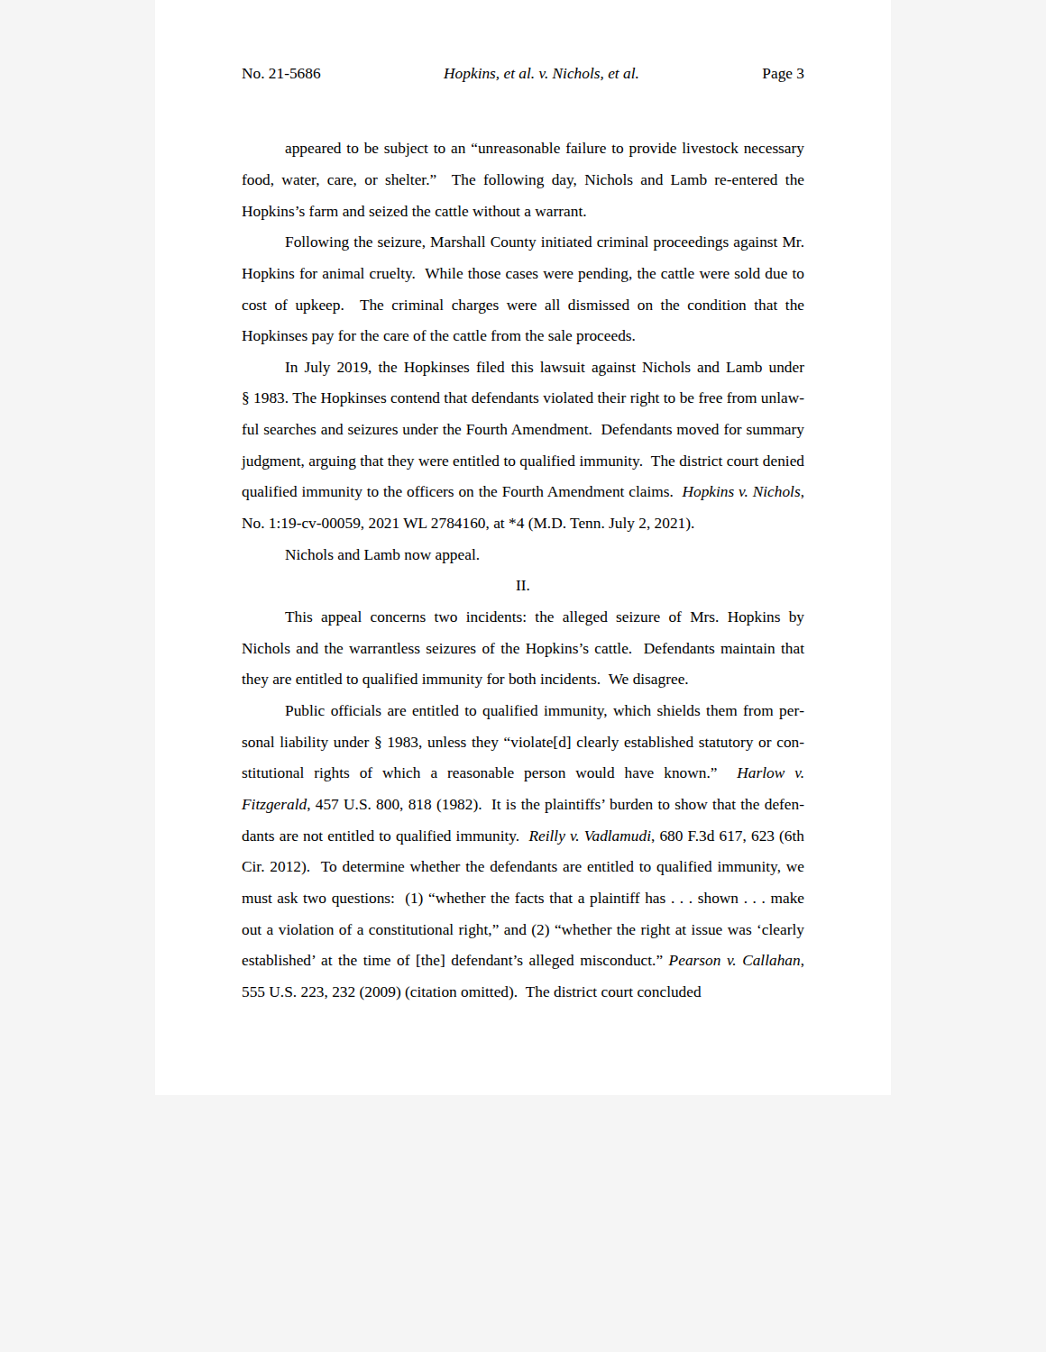No. 21-5686 Hopkins, et al. v. Nichols, et al. Page 3
appeared to be subject to an “unreasonable failure to provide livestock necessary food, water, care, or shelter.” The following day, Nichols and Lamb re-entered the Hopkins’s farm and seized the cattle without a warrant.
Following the seizure, Marshall County initiated criminal proceedings against Mr. Hopkins for animal cruelty. While those cases were pending, the cattle were sold due to cost of upkeep. The criminal charges were all dismissed on the condition that the Hopkinses pay for the care of the cattle from the sale proceeds.
In July 2019, the Hopkinses filed this lawsuit against Nichols and Lamb under § 1983. The Hopkinses contend that defendants violated their right to be free from unlawful searches and seizures under the Fourth Amendment. Defendants moved for summary judgment, arguing that they were entitled to qualified immunity. The district court denied qualified immunity to the officers on the Fourth Amendment claims. Hopkins v. Nichols, No. 1:19-cv-00059, 2021 WL 2784160, at *4 (M.D. Tenn. July 2, 2021).
Nichols and Lamb now appeal.
II.
This appeal concerns two incidents: the alleged seizure of Mrs. Hopkins by Nichols and the warrantless seizures of the Hopkins’s cattle. Defendants maintain that they are entitled to qualified immunity for both incidents. We disagree.
Public officials are entitled to qualified immunity, which shields them from personal liability under § 1983, unless they “violate[d] clearly established statutory or constitutional rights of which a reasonable person would have known.” Harlow v. Fitzgerald, 457 U.S. 800, 818 (1982). It is the plaintiffs’ burden to show that the defendants are not entitled to qualified immunity. Reilly v. Vadlamudi, 680 F.3d 617, 623 (6th Cir. 2012). To determine whether the defendants are entitled to qualified immunity, we must ask two questions: (1) “whether the facts that a plaintiff has . . . shown . . . make out a violation of a constitutional right,” and (2) “whether the right at issue was ‘clearly established’ at the time of [the] defendant’s alleged misconduct.” Pearson v. Callahan, 555 U.S. 223, 232 (2009) (citation omitted). The district court concluded